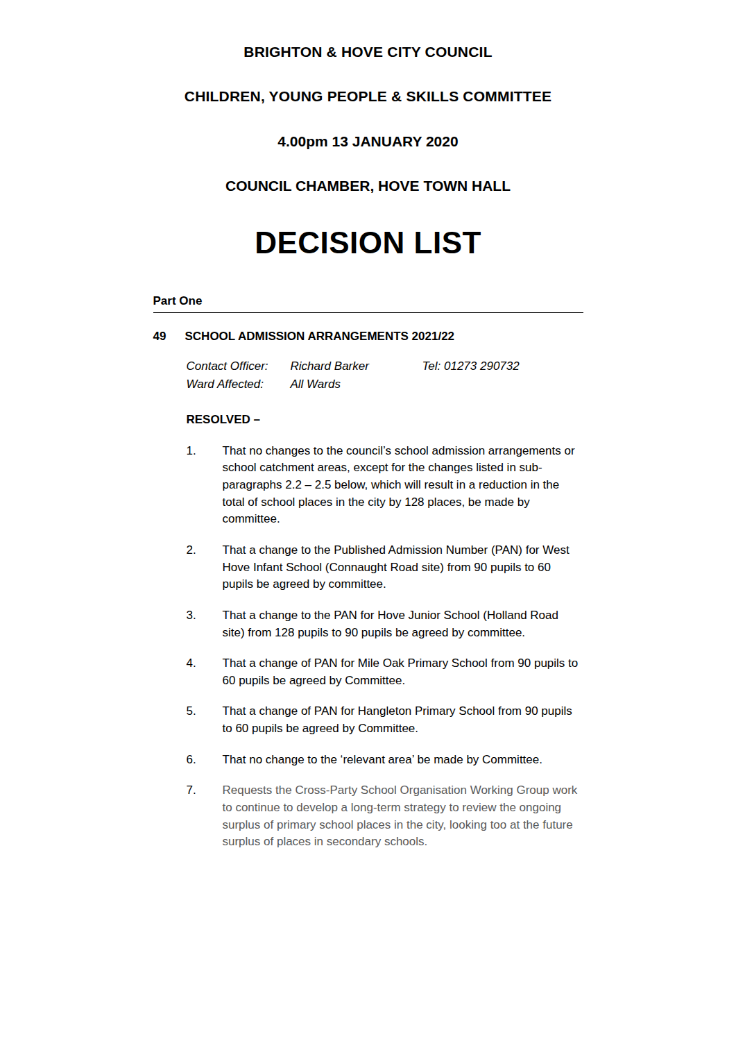BRIGHTON & HOVE CITY COUNCIL
CHILDREN, YOUNG PEOPLE & SKILLS COMMITTEE
4.00pm 13 JANUARY 2020
COUNCIL CHAMBER, HOVE TOWN HALL
DECISION LIST
Part One
49 SCHOOL ADMISSION ARRANGEMENTS 2021/22
| Contact Officer: | Richard Barker | Tel: 01273 290732 |
| Ward Affected: | All Wards | |
RESOLVED –
That no changes to the council’s school admission arrangements or school catchment areas, except for the changes listed in sub-paragraphs 2.2 – 2.5 below, which will result in a reduction in the total of school places in the city by 128 places, be made by committee.
That a change to the Published Admission Number (PAN) for West Hove Infant School (Connaught Road site) from 90 pupils to 60 pupils be agreed by committee.
That a change to the PAN for Hove Junior School (Holland Road site) from 128 pupils to 90 pupils be agreed by committee.
That a change of PAN for Mile Oak Primary School from 90 pupils to 60 pupils be agreed by Committee.
That a change of PAN for Hangleton Primary School from 90 pupils to 60 pupils be agreed by Committee.
That no change to the ‘relevant area’ be made by Committee.
Requests the Cross-Party School Organisation Working Group work to continue to develop a long-term strategy to review the ongoing surplus of primary school places in the city, looking too at the future surplus of places in secondary schools.